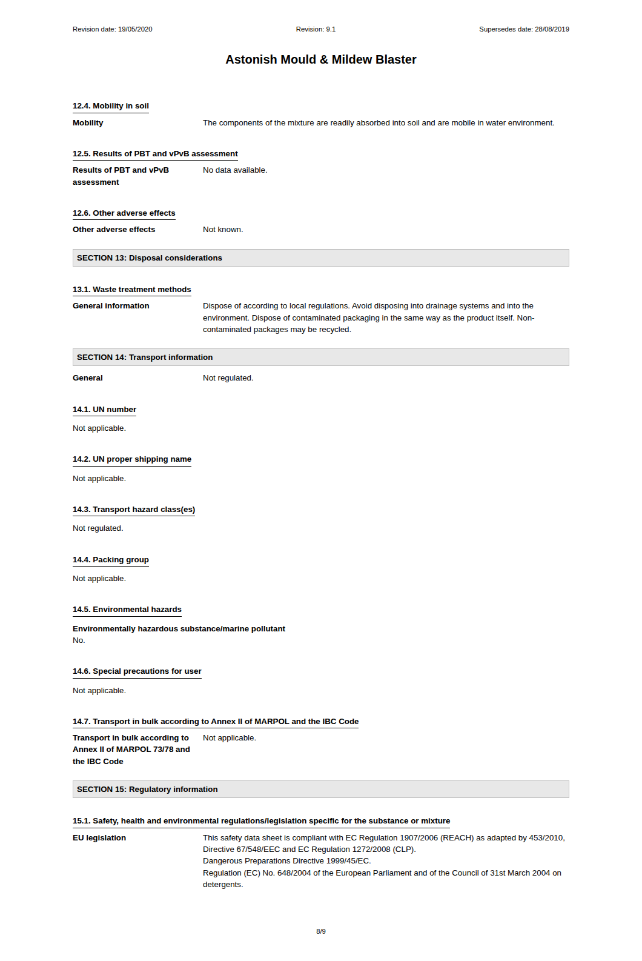Revision date: 19/05/2020 Revision: 9.1 Supersedes date: 28/08/2019
Astonish Mould & Mildew Blaster
12.4. Mobility in soil
Mobility
The components of the mixture are readily absorbed into soil and are mobile in water environment.
12.5. Results of PBT and vPvB assessment
Results of PBT and vPvB assessment
No data available.
12.6. Other adverse effects
Other adverse effects
Not known.
SECTION 13: Disposal considerations
13.1. Waste treatment methods
General information
Dispose of according to local regulations. Avoid disposing into drainage systems and into the environment. Dispose of contaminated packaging in the same way as the product itself. Non-contaminated packages may be recycled.
SECTION 14: Transport information
General
Not regulated.
14.1. UN number
Not applicable.
14.2. UN proper shipping name
Not applicable.
14.3. Transport hazard class(es)
Not regulated.
14.4. Packing group
Not applicable.
14.5. Environmental hazards
Environmentally hazardous substance/marine pollutant
No.
14.6. Special precautions for user
Not applicable.
14.7. Transport in bulk according to Annex II of MARPOL and the IBC Code
Transport in bulk according to Annex II of MARPOL 73/78 and the IBC Code
Not applicable.
SECTION 15: Regulatory information
15.1. Safety, health and environmental regulations/legislation specific for the substance or mixture
EU legislation
This safety data sheet is compliant with EC Regulation 1907/2006 (REACH) as adapted by 453/2010, Directive 67/548/EEC and EC Regulation 1272/2008 (CLP).
Dangerous Preparations Directive 1999/45/EC.
Regulation (EC) No. 648/2004 of the European Parliament and of the Council of 31st March 2004 on detergents.
8/9